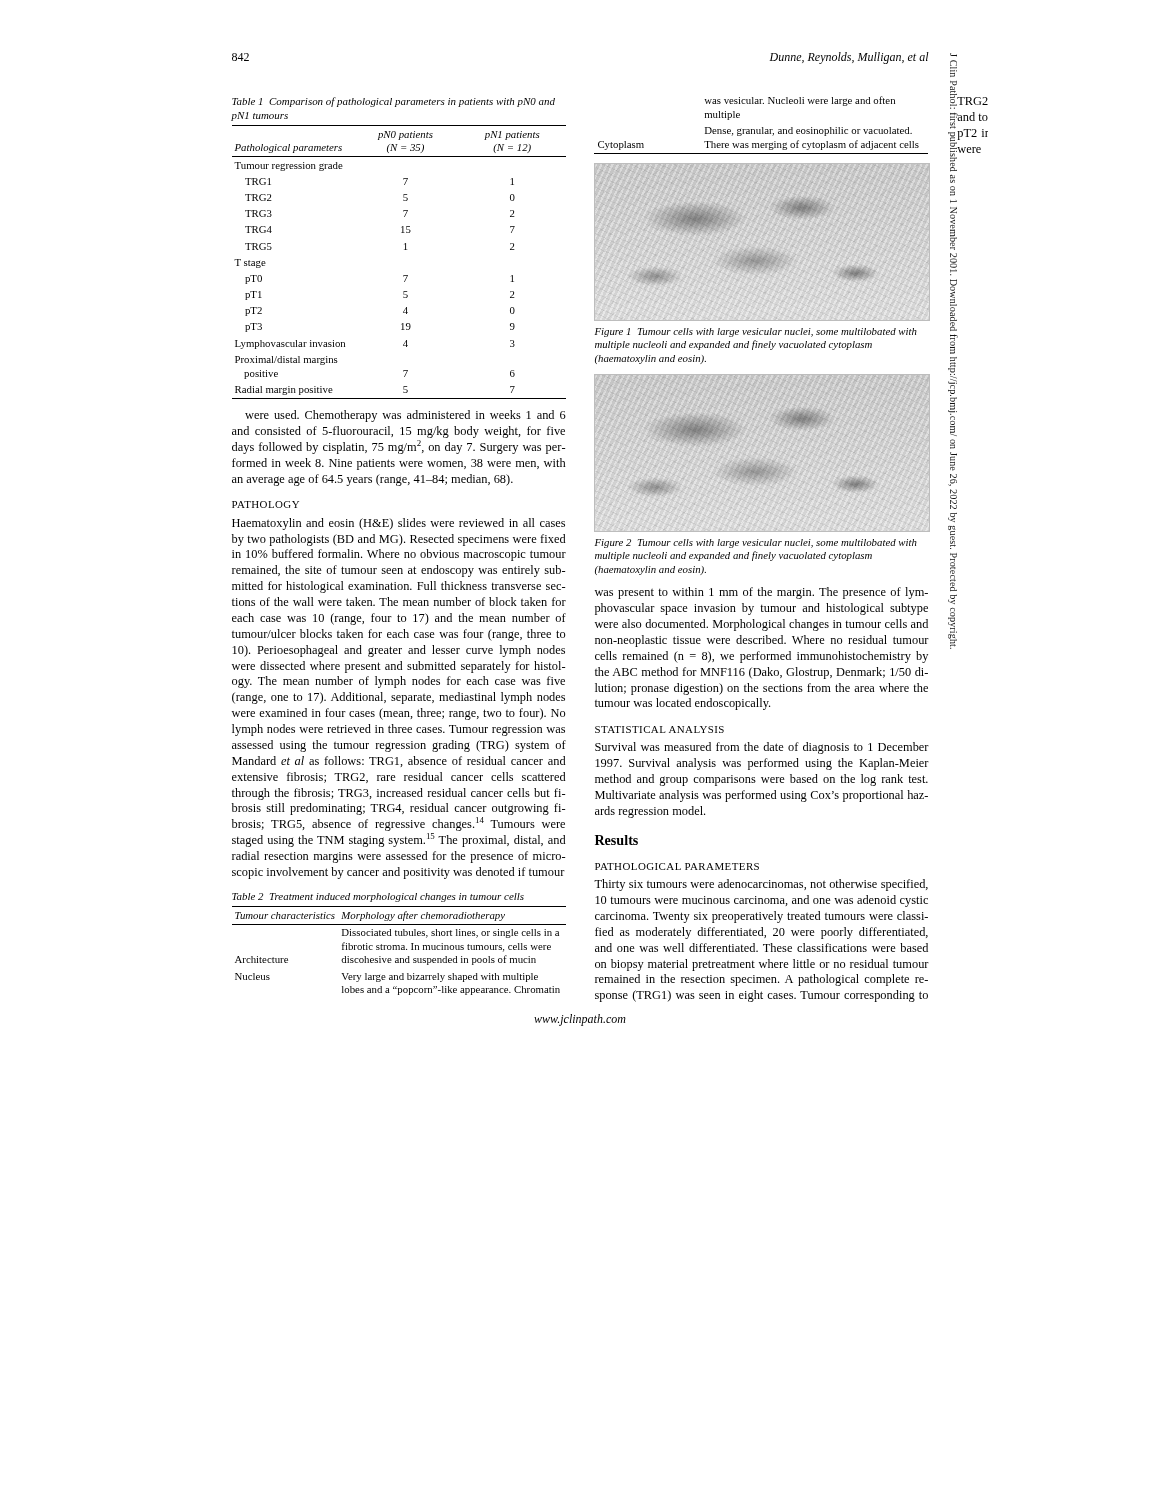842 Dunne, Reynolds, Mulligan, et al
J Clin Pathol: first published as on 1 November 2001. Downloaded from http://jcp.bmj.com/ on June 26, 2022 by guest. Protected by copyright.
Table 1 Comparison of pathological parameters in patients with pN0 and pN1 tumours
| Pathological parameters | pN0 patients (N = 35) | pN1 patients (N = 12) |
| --- | --- | --- |
| Tumour regression grade | | |
| TRG1 | 7 | 1 |
| TRG2 | 5 | 0 |
| TRG3 | 7 | 2 |
| TRG4 | 15 | 7 |
| TRG5 | 1 | 2 |
| T stage | | |
| pT0 | 7 | 1 |
| pT1 | 5 | 2 |
| pT2 | 4 | 0 |
| pT3 | 19 | 9 |
| Lymphovascular invasion | 4 | 3 |
| Proximal/distal margins positive | 7 | 6 |
| Radial margin positive | 5 | 7 |
were used. Chemotherapy was administered in weeks 1 and 6 and consisted of 5-fluorouracil, 15 mg/kg body weight, for five days followed by cisplatin, 75 mg/m2, on day 7. Surgery was performed in week 8. Nine patients were women, 38 were men, with an average age of 64.5 years (range, 41–84; median, 68).
Pathology
Haematoxylin and eosin (H&E) slides were reviewed in all cases by two pathologists (BD and MG). Resected specimens were fixed in 10% buffered formalin. Where no obvious macroscopic tumour remained, the site of tumour seen at endoscopy was entirely submitted for histological examination. Full thickness transverse sections of the wall were taken. The mean number of block taken for each case was 10 (range, four to 17) and the mean number of tumour/ulcer blocks taken for each case was four (range, three to 10). Perioesophageal and greater and lesser curve lymph nodes were dissected where present and submitted separately for histology. The mean number of lymph nodes for each case was five (range, one to 17). Additional, separate, mediastinal lymph nodes were examined in four cases (mean, three; range, two to four). No lymph nodes were retrieved in three cases. Tumour regression was assessed using the tumour regression grading (TRG) system of Mandard et al as follows: TRG1, absence of residual cancer and extensive fibrosis; TRG2, rare residual cancer cells scattered through the fibrosis; TRG3, increased residual cancer cells but fibrosis still predominating; TRG4, residual cancer outgrowing fibrosis; TRG5, absence of regressive changes.14 Tumours were staged using the TNM staging system.15 The proximal, distal, and radial resection margins were assessed for the presence of microscopic involvement by cancer and positivity was denoted if tumour
Table 2 Treatment induced morphological changes in tumour cells
| Tumour characteristics | Morphology after chemoradiotherapy |
| --- | --- |
| Architecture | Dissociated tubules, short lines, or single cells in a fibrotic stroma. In mucinous tumours, cells were discohesive and suspended in pools of mucin |
| Nucleus | Very large and bizarrely shaped with multiple lobes and a “popcorn”-like appearance. Chromatin was vesicular. Nucleoli were large and often multiple |
| Cytoplasm | Dense, granular, and eosinophilic or vacuolated. There was merging of cytoplasm of adjacent cells |
Figure 1 Tumour cells with large vesicular nuclei, some multilobated with multiple nucleoli and expanded and finely vacuolated cytoplasm (haematoxylin and eosin).
Figure 2 Tumour cells with large vesicular nuclei, some multilobated with multiple nucleoli and expanded and finely vacuolated cytoplasm (haematoxylin and eosin).
was present to within 1 mm of the margin. The presence of lymphovascular space invasion by tumour and histological subtype were also documented. Morphological changes in tumour cells and non-neoplastic tissue were described. Where no residual tumour cells remained (n = 8), we performed immunohistochemistry by the ABC method for MNF116 (Dako, Glostrup, Denmark; 1/50 dilution; pronase digestion) on the sections from the area where the tumour was located endoscopically.
Statistical analysis
Survival was measured from the date of diagnosis to 1 December 1997. Survival analysis was performed using the Kaplan-Meier method and group comparisons were based on the log rank test. Multivariate analysis was performed using Cox’s proportional hazards regression model.
Results
Pathological parameters
Thirty six tumours were adenocarcinomas, not otherwise specified, 10 tumours were mucinous carcinoma, and one was adenoid cystic carcinoma. Twenty six preoperatively treated tumours were classified as moderately differentiated, 20 were poorly differentiated, and one was well differentiated. These classifications were based on biopsy material pretreatment where little or no residual tumour remained in the resection specimen. A pathological complete response (TRG1) was seen in eight cases. Tumour corresponding to TRG2 was present in five cases, to TRG3 in nine, to TRG4 in 22, and to TRG5 in three. Tumour was staged as pT1 in seven cases, as pT2 in four, and as pT3 in 28. Thirty five cases were pN0 and 12 were
www.jclinpath.com